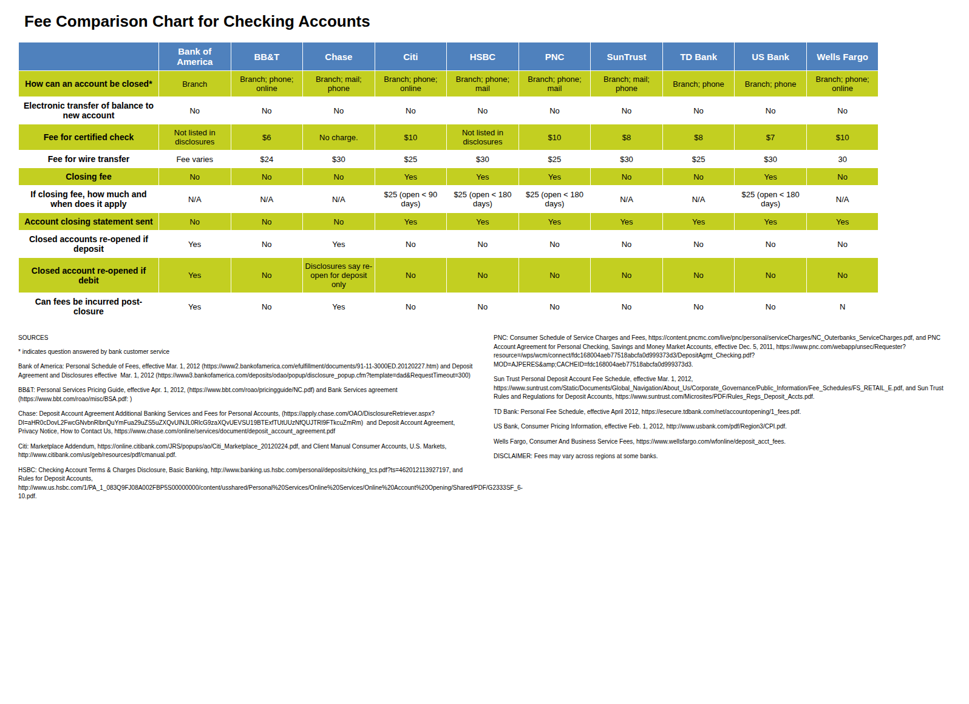Fee Comparison Chart for Checking Accounts
| | Bank of America | BB&T | Chase | Citi | HSBC | PNC | SunTrust | TD Bank | US Bank | Wells Fargo |
| --- | --- | --- | --- | --- | --- | --- | --- | --- | --- | --- |
| How can an account be closed* | Branch | Branch; phone; online | Branch; mail; phone | Branch; phone; online | Branch; phone; mail | Branch; phone; mail | Branch; mail; phone | Branch; phone | Branch; phone | Branch; phone; online |
| Electronic transfer of balance to new account | No | No | No | No | No | No | No | No | No | No |
| Fee for certified check | Not listed in disclosures | $6 | No charge. | $10 | Not listed in disclosures | $10 | $8 | $8 | $7 | $10 |
| Fee for wire transfer | Fee varies | $24 | $30 | $25 | $30 | $25 | $30 | $25 | $30 | 30 |
| Closing fee | No | No | No | Yes | Yes | Yes | No | No | Yes | No |
| If closing fee, how much and when does it apply | N/A | N/A | N/A | $25 (open < 90 days) | $25 (open < 180 days) | $25 (open < 180 days) | N/A | N/A | $25 (open < 180 days) | N/A |
| Account closing statement sent | No | No | No | Yes | Yes | Yes | Yes | Yes | Yes | Yes |
| Closed accounts re-opened if deposit | Yes | No | Yes | No | No | No | No | No | No | No |
| Closed account re-opened if debit | Yes | No | Disclosures say re-open for deposit only | No | No | No | No | No | No | No |
| Can fees be incurred post-closure | Yes | No | Yes | No | No | No | No | No | No | N |
SOURCES
* indicates question answered by bank customer service
Bank of America: Personal Schedule of Fees, effective Mar. 1, 2012 (https://www2.bankofamerica.com/efulfillment/documents/91-11-3000ED.20120227.htm) and Deposit Agreement and Disclosures effective Mar. 1, 2012 (https://www3.bankofamerica.com/deposits/odao/popup/disclosure_popup.cfm?template=dad&RequestTimeout=300)
BB&T: Personal Services Pricing Guide, effective Apr. 1, 2012, (https://www.bbt.com/roao/pricingguide/NC.pdf) and Bank Services agreement (https://www.bbt.com/roao/misc/BSA.pdf: )
Chase: Deposit Account Agreement Additional Banking Services and Fees for Personal Accounts, (https://apply.chase.com/OAO/DisclosureRetriever.aspx?DI=aHR0cDovL2FwcGNvbnRlbnQuYmFua29uZS5uZXQvUlNJL0RlcG9zaXQvUEVSU19BTExfTUtUUzNfQUJTRl9FTkcuZmRm) and Deposit Account Agreement, Privacy Notice, How to Contact Us, https://www.chase.com/online/services/document/deposit_account_agreement.pdf
Citi: Marketplace Addendum, https://online.citibank.com/JRS/popups/ao/Citi_Marketplace_20120224.pdf, and Client Manual Consumer Accounts, U.S. Markets, http://www.citibank.com/us/geb/resources/pdf/cmanual.pdf.
HSBC: Checking Account Terms & Charges Disclosure, Basic Banking, http://www.banking.us.hsbc.com/personal/deposits/chking_tcs.pdf?ts=462012113927197, and Rules for Deposit Accounts, http://www.us.hsbc.com/1/PA_1_083Q9FJ08A002FBP5S00000000/content/usshared/Personal%20Services/Online%20Services/Online%20Account%20Opening/Shared/PDF/G2333SF_6-10.pdf.
PNC: Consumer Schedule of Service Charges and Fees, https://content.pncmc.com/live/pnc/personal/serviceCharges/NC_Outerbanks_ServiceCharges.pdf, and PNC Account Agreement for Personal Checking, Savings and Money Market Accounts, effective Dec. 5, 2011, https://www.pnc.com/webapp/unsec/Requester?resource=/wps/wcm/connect/fdc168004aeb77518abcfa0d999373d3/DepositAgmt_Checking.pdf?MOD=AJPERES&amp;CACHEID=fdc168004aeb77518abcfa0d999373d3.
Sun Trust Personal Deposit Account Fee Schedule, effective Mar. 1, 2012, https://www.suntrust.com/Static/Documents/Global_Navigation/About_Us/Corporate_Governance/Public_Information/Fee_Schedules/FS_RETAIL_E.pdf, and Sun Trust Rules and Regulations for Deposit Accounts, https://www.suntrust.com/Microsites/PDF/Rules_Regs_Deposit_Accts.pdf.
TD Bank: Personal Fee Schedule, effective April 2012, https://esecure.tdbank.com/net/accountopening/1_fees.pdf.
US Bank, Consumer Pricing Information, effective Feb. 1, 2012, http://www.usbank.com/pdf/Region3/CPI.pdf.
Wells Fargo, Consumer And Business Service Fees, https://www.wellsfargo.com/wfonline/deposit_acct_fees.
DISCLAIMER: Fees may vary across regions at some banks.